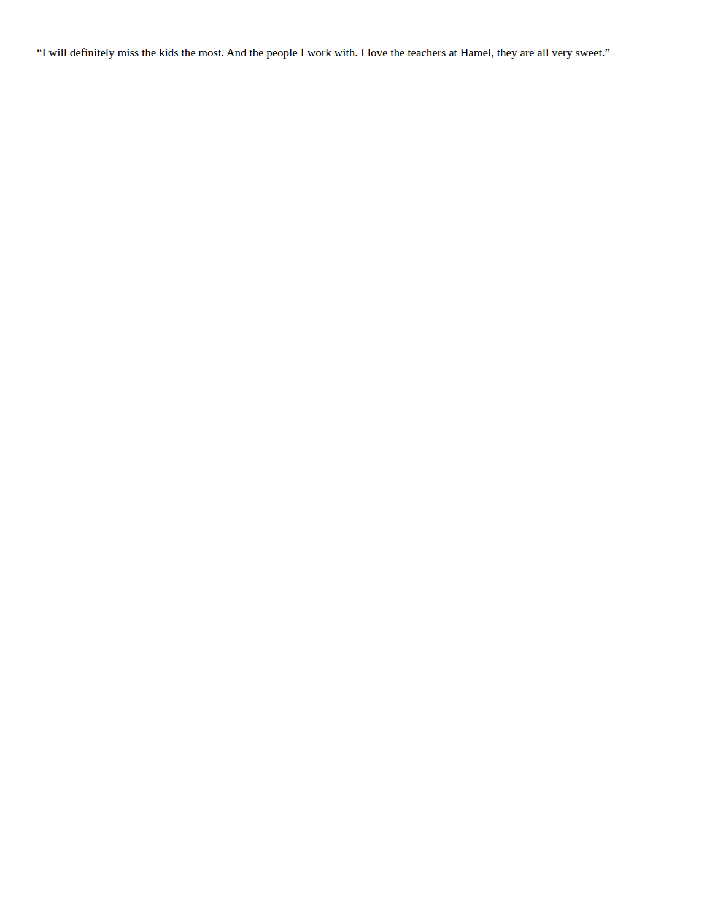“I will definitely miss the kids the most. And the people I work with. I love the teachers at Hamel, they are all very sweet.”